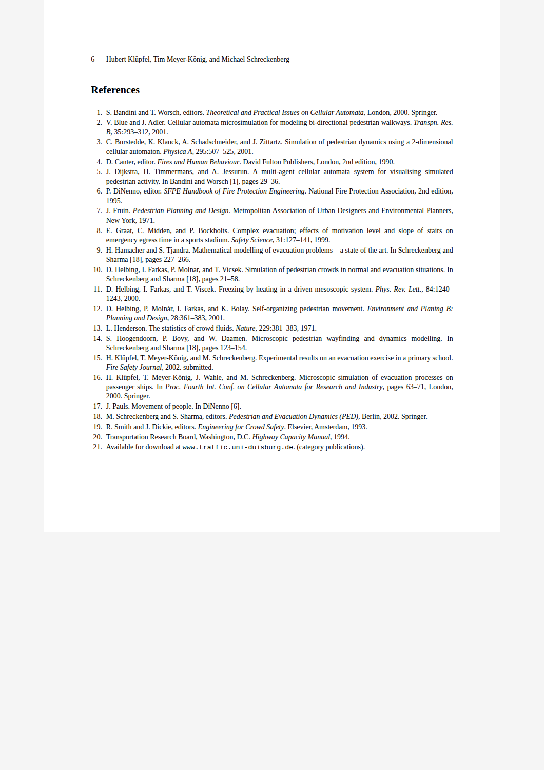6 Hubert Klüpfel, Tim Meyer-König, and Michael Schreckenberg
References
1. S. Bandini and T. Worsch, editors. Theoretical and Practical Issues on Cellular Automata, London, 2000. Springer.
2. V. Blue and J. Adler. Cellular automata microsimulation for modeling bi-directional pedestrian walkways. Transpn. Res. B, 35:293–312, 2001.
3. C. Burstedde, K. Klauck, A. Schadschneider, and J. Zittartz. Simulation of pedestrian dynamics using a 2-dimensional cellular automaton. Physica A, 295:507–525, 2001.
4. D. Canter, editor. Fires and Human Behaviour. David Fulton Publishers, London, 2nd edition, 1990.
5. J. Dijkstra, H. Timmermans, and A. Jessurun. A multi-agent cellular automata system for visualising simulated pedestrian activity. In Bandini and Worsch [1], pages 29–36.
6. P. DiNenno, editor. SFPE Handbook of Fire Protection Engineering. National Fire Protection Association, 2nd edition, 1995.
7. J. Fruin. Pedestrian Planning and Design. Metropolitan Association of Urban Designers and Environmental Planners, New York, 1971.
8. E. Graat, C. Midden, and P. Bockholts. Complex evacuation; effects of motivation level and slope of stairs on emergency egress time in a sports stadium. Safety Science, 31:127–141, 1999.
9. H. Hamacher and S. Tjandra. Mathematical modelling of evacuation problems – a state of the art. In Schreckenberg and Sharma [18], pages 227–266.
10. D. Helbing, I. Farkas, P. Molnar, and T. Vicsek. Simulation of pedestrian crowds in normal and evacuation situations. In Schreckenberg and Sharma [18], pages 21–58.
11. D. Helbing, I. Farkas, and T. Viscek. Freezing by heating in a driven mesoscopic system. Phys. Rev. Lett., 84:1240–1243, 2000.
12. D. Helbing, P. Molnár, I. Farkas, and K. Bolay. Self-organizing pedestrian movement. Environment and Planing B: Planning and Design, 28:361–383, 2001.
13. L. Henderson. The statistics of crowd fluids. Nature, 229:381–383, 1971.
14. S. Hoogendoorn, P. Bovy, and W. Daamen. Microscopic pedestrian wayfinding and dynamics modelling. In Schreckenberg and Sharma [18], pages 123–154.
15. H. Klüpfel, T. Meyer-König, and M. Schreckenberg. Experimental results on an evacuation exercise in a primary school. Fire Safety Journal, 2002. submitted.
16. H. Klüpfel, T. Meyer-König, J. Wahle, and M. Schreckenberg. Microscopic simulation of evacuation processes on passenger ships. In Proc. Fourth Int. Conf. on Cellular Automata for Research and Industry, pages 63–71, London, 2000. Springer.
17. J. Pauls. Movement of people. In DiNenno [6].
18. M. Schreckenberg and S. Sharma, editors. Pedestrian and Evacuation Dynamics (PED), Berlin, 2002. Springer.
19. R. Smith and J. Dickie, editors. Engineering for Crowd Safety. Elsevier, Amsterdam, 1993.
20. Transportation Research Board, Washington, D.C. Highway Capacity Manual, 1994.
21. Available for download at www.traffic.uni-duisburg.de. (category publications).